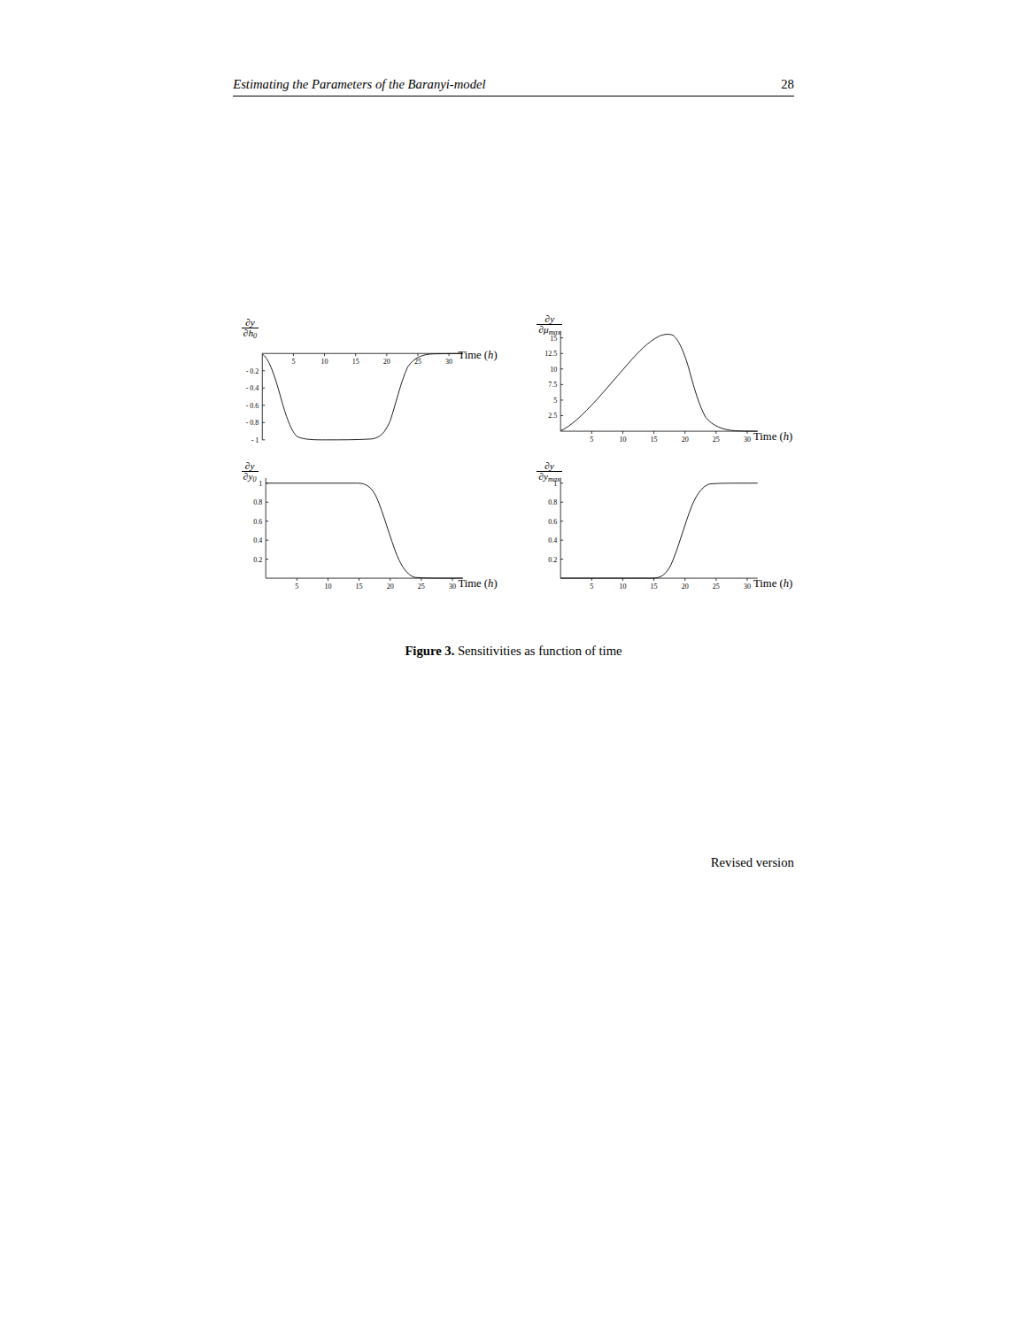Estimating the Parameters of the Baranyi-model 28
∂y ∂h0
Time (h)
5 10 15 20 25 30 - 0.2 - 0.4 - 0.6 - 0.8 - 1
∂y ∂μmax
Time (h)
5 10 15 20 25 30 2.5 5 7.5 10 12.5 15
∂y ∂y0
Time (h)
5 10 15 20 25 30 0.2 0.4 0.6 0.8 1
∂y ∂ymax
Time (h)
5 10 15 20 25 30 0.2 0.4 0.6 0.8 1
Figure 3. Sensitivities as function of time
Revised version